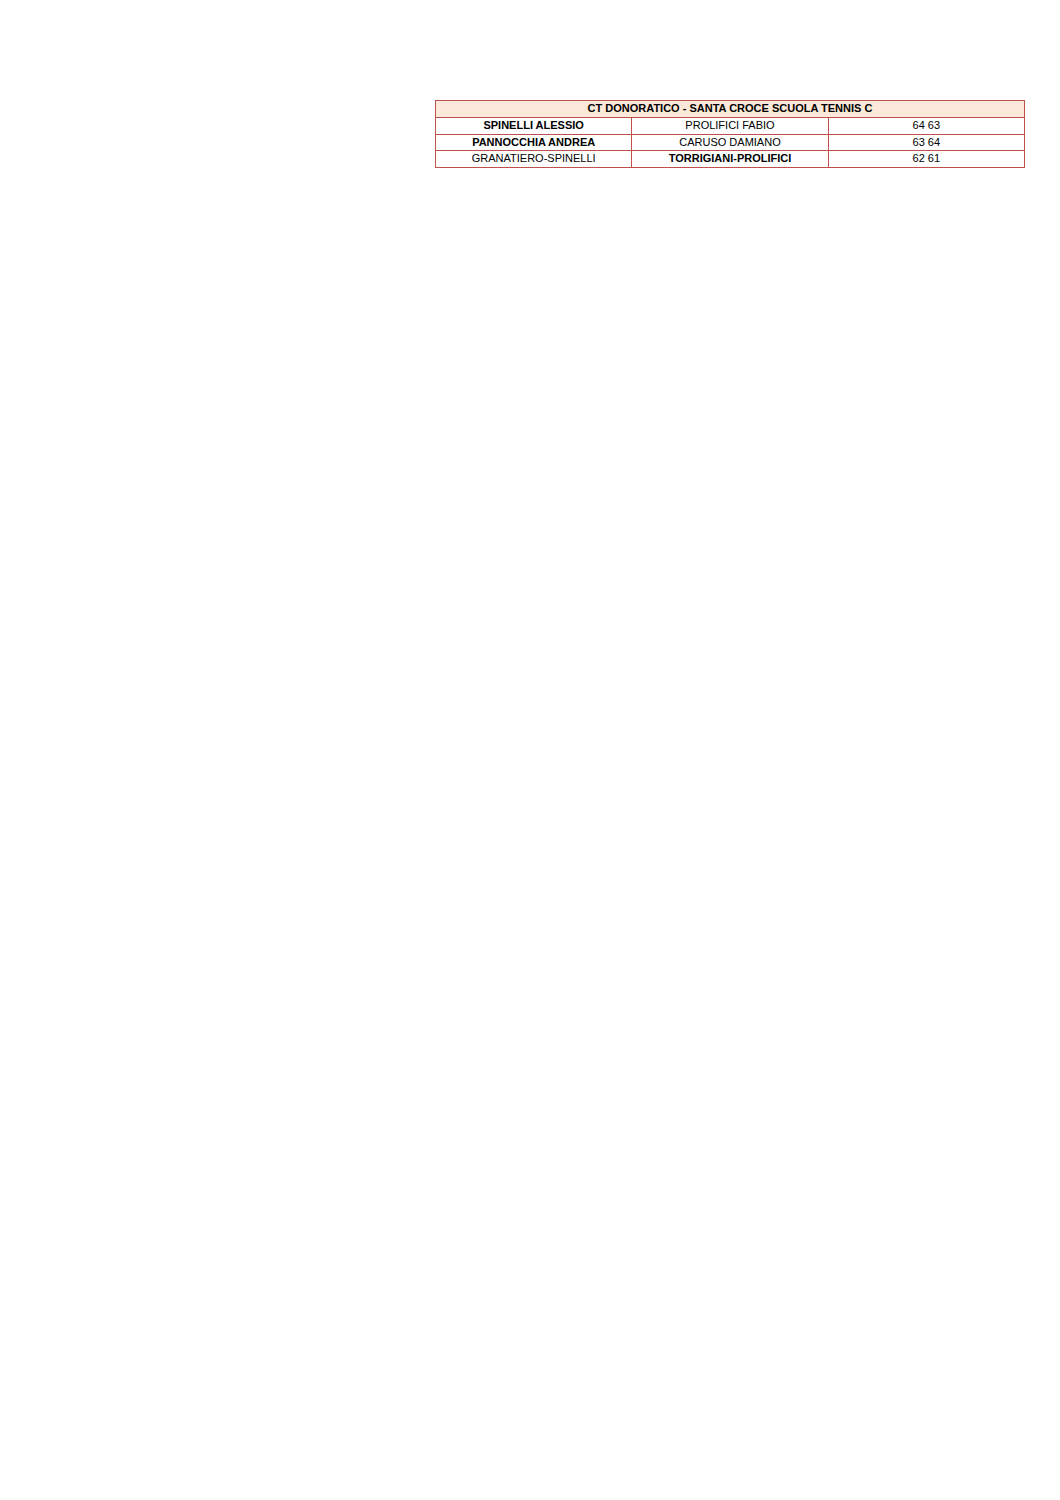| CT DONORATICO - SANTA CROCE SCUOLA TENNIS C |
| --- |
| SPINELLI ALESSIO | PROLIFICI FABIO | 64 63 |
| PANNOCCHIA ANDREA | CARUSO DAMIANO | 63 64 |
| GRANATIERO-SPINELLI | TORRIGIANI-PROLIFICI | 62 61 |